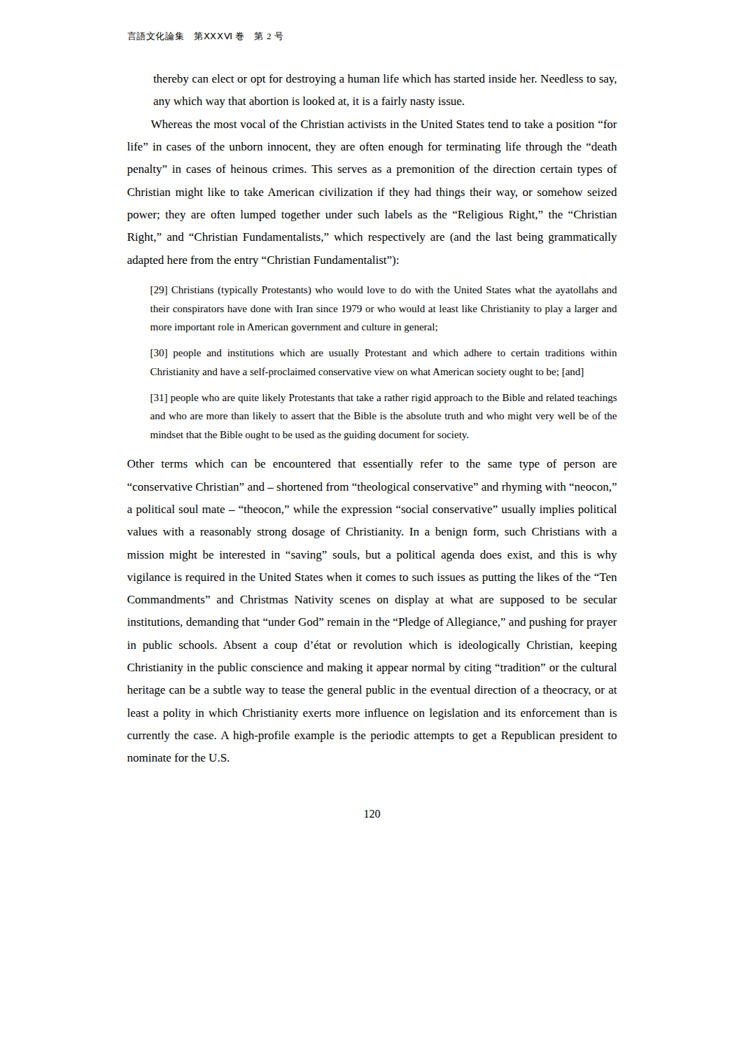言語文化論集　第ⅩⅩⅩⅥ 巻　第 2 号
thereby can elect or opt for destroying a human life which has started inside her. Needless to say, any which way that abortion is looked at, it is a fairly nasty issue.
Whereas the most vocal of the Christian activists in the United States tend to take a position “for life” in cases of the unborn innocent, they are often enough for terminating life through the “death penalty” in cases of heinous crimes. This serves as a premonition of the direction certain types of Christian might like to take American civilization if they had things their way, or somehow seized power; they are often lumped together under such labels as the “Religious Right,” the “Christian Right,” and “Christian Fundamentalists,” which respectively are (and the last being grammatically adapted here from the entry “Christian Fundamentalist”):
[29] Christians (typically Protestants) who would love to do with the United States what the ayatollahs and their conspirators have done with Iran since 1979 or who would at least like Christianity to play a larger and more important role in American government and culture in general;
[30] people and institutions which are usually Protestant and which adhere to certain traditions within Christianity and have a self-proclaimed conservative view on what American society ought to be; [and]
[31] people who are quite likely Protestants that take a rather rigid approach to the Bible and related teachings and who are more than likely to assert that the Bible is the absolute truth and who might very well be of the mindset that the Bible ought to be used as the guiding document for society.
Other terms which can be encountered that essentially refer to the same type of person are “conservative Christian” and – shortened from “theological conservative” and rhyming with “neocon,” a political soul mate – “theocon,” while the expression “social conservative” usually implies political values with a reasonably strong dosage of Christianity. In a benign form, such Christians with a mission might be interested in “saving” souls, but a political agenda does exist, and this is why vigilance is required in the United States when it comes to such issues as putting the likes of the “Ten Commandments” and Christmas Nativity scenes on display at what are supposed to be secular institutions, demanding that “under God” remain in the “Pledge of Allegiance,” and pushing for prayer in public schools. Absent a coup d’état or revolution which is ideologically Christian, keeping Christianity in the public conscience and making it appear normal by citing “tradition” or the cultural heritage can be a subtle way to tease the general public in the eventual direction of a theocracy, or at least a polity in which Christianity exerts more influence on legislation and its enforcement than is currently the case. A high-profile example is the periodic attempts to get a Republican president to nominate for the U.S.
120